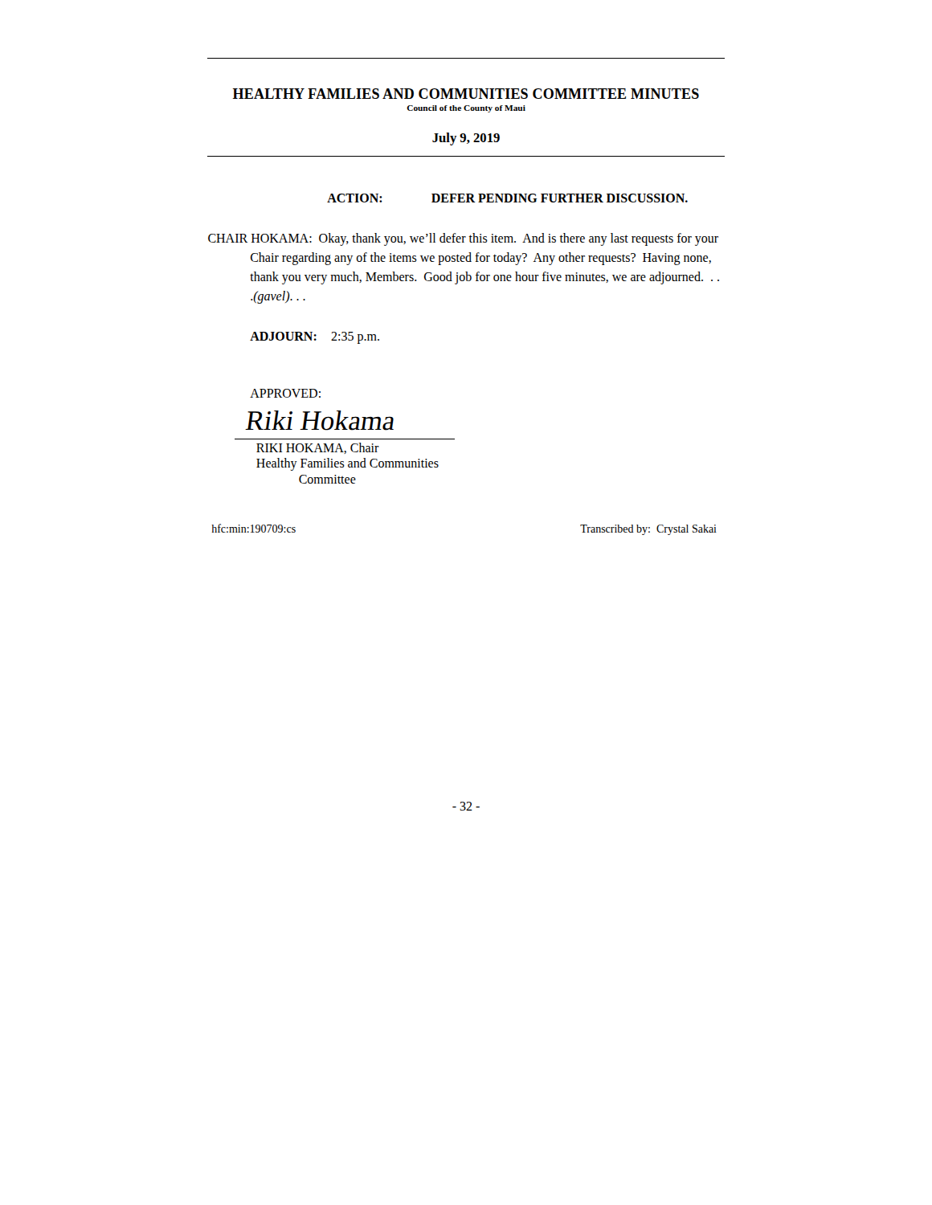HEALTHY FAMILIES AND COMMUNITIES COMMITTEE MINUTES
Council of the County of Maui
July 9, 2019
ACTION: DEFER PENDING FURTHER DISCUSSION.
CHAIR HOKAMA: Okay, thank you, we’ll defer this item. And is there any last requests for your Chair regarding any of the items we posted for today? Any other requests? Having none, thank you very much, Members. Good job for one hour five minutes, we are adjourned. . . .(gavel). . .
ADJOURN: 2:35 p.m.
APPROVED:
Riki Hokama
RIKI HOKAMA, Chair
Healthy Families and Communities Committee
hfc:min:190709:cs
Transcribed by: Crystal Sakai
- 32 -